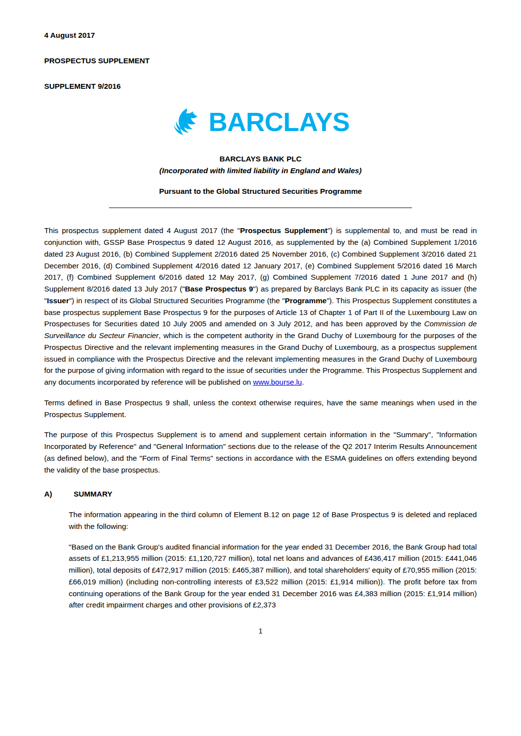4 August 2017
PROSPECTUS SUPPLEMENT
SUPPLEMENT 9/2016
BARCLAYS
BARCLAYS BANK PLC
(Incorporated with limited liability in England and Wales)
Pursuant to the Global Structured Securities Programme
This prospectus supplement dated 4 August 2017 (the "Prospectus Supplement") is supplemental to, and must be read in conjunction with, GSSP Base Prospectus 9 dated 12 August 2016, as supplemented by the (a) Combined Supplement 1/2016 dated 23 August 2016, (b) Combined Supplement 2/2016 dated 25 November 2016, (c) Combined Supplement 3/2016 dated 21 December 2016, (d) Combined Supplement 4/2016 dated 12 January 2017, (e) Combined Supplement 5/2016 dated 16 March 2017, (f) Combined Supplement 6/2016 dated 12 May 2017, (g) Combined Supplement 7/2016 dated 1 June 2017 and (h) Supplement 8/2016 dated 13 July 2017 ("Base Prospectus 9") as prepared by Barclays Bank PLC in its capacity as issuer (the "Issuer") in respect of its Global Structured Securities Programme (the "Programme"). This Prospectus Supplement constitutes a base prospectus supplement Base Prospectus 9 for the purposes of Article 13 of Chapter 1 of Part II of the Luxembourg Law on Prospectuses for Securities dated 10 July 2005 and amended on 3 July 2012, and has been approved by the Commission de Surveillance du Secteur Financier, which is the competent authority in the Grand Duchy of Luxembourg for the purposes of the Prospectus Directive and the relevant implementing measures in the Grand Duchy of Luxembourg, as a prospectus supplement issued in compliance with the Prospectus Directive and the relevant implementing measures in the Grand Duchy of Luxembourg for the purpose of giving information with regard to the issue of securities under the Programme. This Prospectus Supplement and any documents incorporated by reference will be published on www.bourse.lu.
Terms defined in Base Prospectus 9 shall, unless the context otherwise requires, have the same meanings when used in the Prospectus Supplement.
The purpose of this Prospectus Supplement is to amend and supplement certain information in the "Summary", "Information Incorporated by Reference" and "General Information" sections due to the release of the Q2 2017 Interim Results Announcement (as defined below), and the "Form of Final Terms" sections in accordance with the ESMA guidelines on offers extending beyond the validity of the base prospectus.
A) SUMMARY
The information appearing in the third column of Element B.12 on page 12 of Base Prospectus 9 is deleted and replaced with the following:
"Based on the Bank Group's audited financial information for the year ended 31 December 2016, the Bank Group had total assets of £1,213,955 million (2015: £1,120,727 million), total net loans and advances of £436,417 million (2015: £441,046 million), total deposits of £472,917 million (2015: £465,387 million), and total shareholders' equity of £70,955 million (2015: £66,019 million) (including non-controlling interests of £3,522 million (2015: £1,914 million)). The profit before tax from continuing operations of the Bank Group for the year ended 31 December 2016 was £4,383 million (2015: £1,914 million) after credit impairment charges and other provisions of £2,373
1